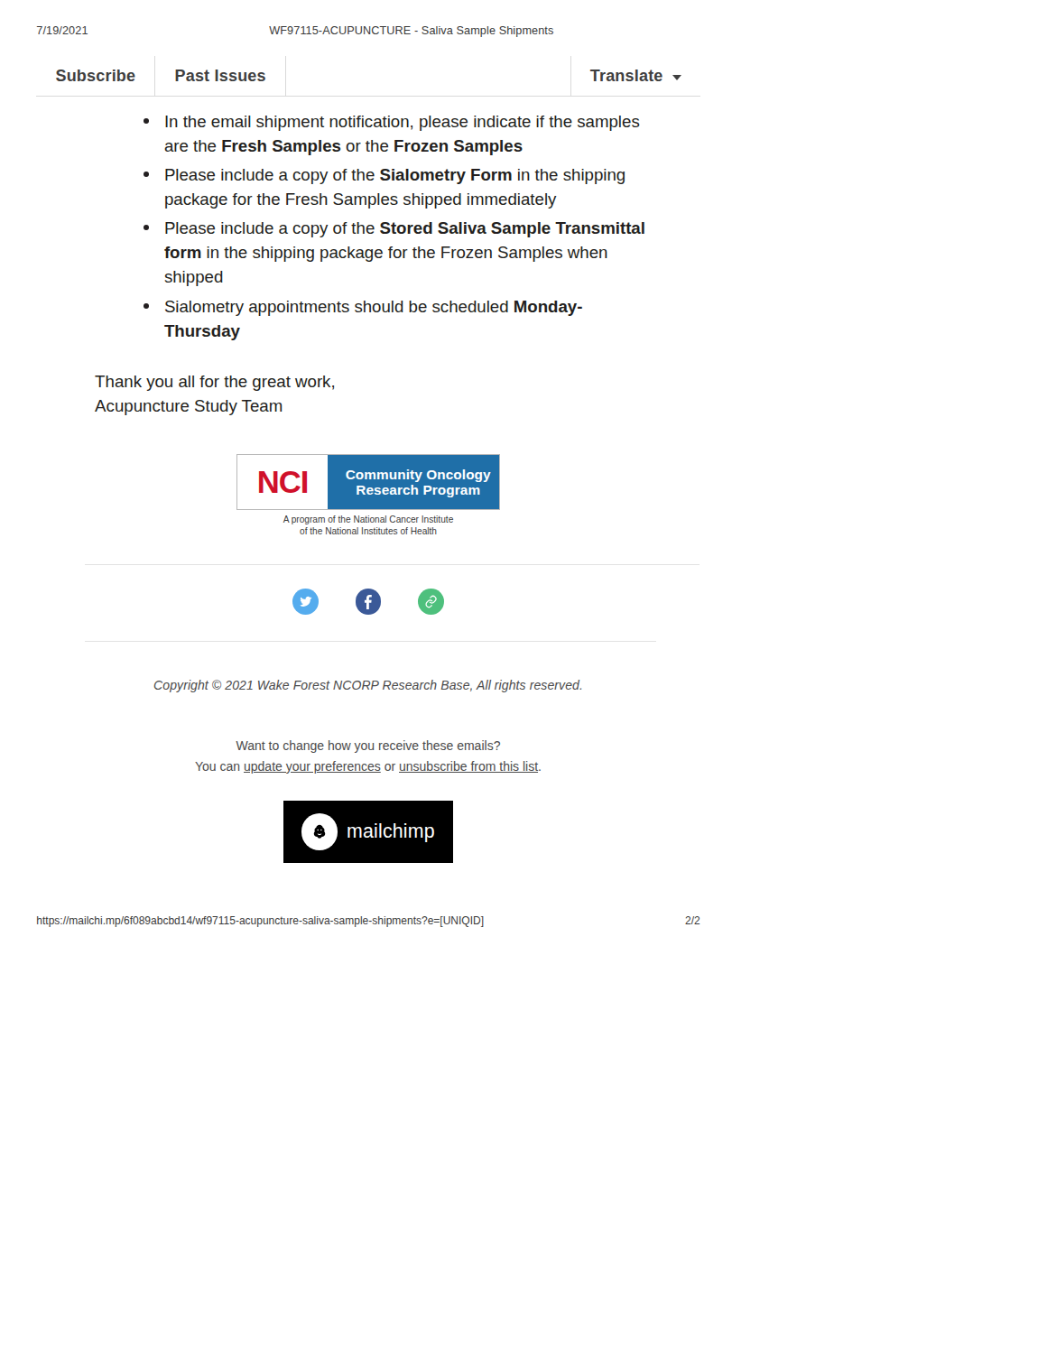7/19/2021
WF97115-ACUPUNCTURE - Saliva Sample Shipments
Subscribe
Past Issues
Translate
In the email shipment notification, please indicate if the samples are the Fresh Samples or the Frozen Samples
Please include a copy of the Sialometry Form in the shipping package for the Fresh Samples shipped immediately
Please include a copy of the Stored Saliva Sample Transmittal form in the shipping package for the Frozen Samples when shipped
Sialometry appointments should be scheduled Monday-Thursday
Thank you all for the great work,
Acupuncture Study Team
NCI
Community Oncology
Research Program
A program of the National Cancer Institute
of the National Institutes of Health
Copyright © 2021 Wake Forest NCORP Research Base, All rights reserved.
Want to change how you receive these emails?
You can update your preferences or unsubscribe from this list.
mailchimp
https://mailchi.mp/6f089abcbd14/wf97115-acupuncture-saliva-sample-shipments?e=[UNIQID]
2/2